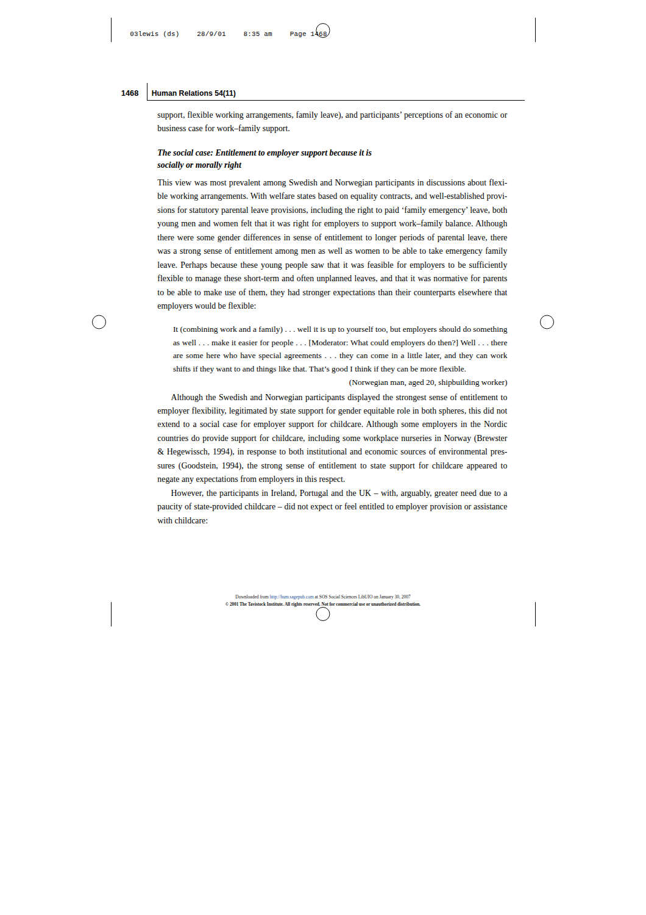03lewis (ds) 28/9/01 8:35 am Page 1468
1468 Human Relations 54(11)
support, flexible working arrangements, family leave), and participants’ perceptions of an economic or business case for work–family support.
The social case: Entitlement to employer support because it is
socially or morally right
This view was most prevalent among Swedish and Norwegian participants in discussions about flexible working arrangements. With welfare states based on equality contracts, and well-established provisions for statutory parental leave provisions, including the right to paid ‘family emergency’ leave, both young men and women felt that it was right for employers to support work–family balance. Although there were some gender differences in sense of entitlement to longer periods of parental leave, there was a strong sense of entitlement among men as well as women to be able to take emergency family leave. Perhaps because these young people saw that it was feasible for employers to be sufficiently flexible to manage these short-term and often unplanned leaves, and that it was normative for parents to be able to make use of them, they had stronger expectations than their counterparts elsewhere that employers would be flexible:
It (combining work and a family) . . . well it is up to yourself too, but employers should do something as well . . . make it easier for people . . . [Moderator: What could employers do then?] Well . . . there are some here who have special agreements . . . they can come in a little later, and they can work shifts if they want to and things like that. That’s good I think if they can be more flexible.
(Norwegian man, aged 20, shipbuilding worker)
Although the Swedish and Norwegian participants displayed the strongest sense of entitlement to employer flexibility, legitimated by state support for gender equitable role in both spheres, this did not extend to a social case for employer support for childcare. Although some employers in the Nordic countries do provide support for childcare, including some workplace nurseries in Norway (Brewster & Hegewissch, 1994), in response to both institutional and economic sources of environmental pressures (Goodstein, 1994), the strong sense of entitlement to state support for childcare appeared to negate any expectations from employers in this respect.
However, the participants in Ireland, Portugal and the UK – with, arguably, greater need due to a paucity of state-provided childcare – did not expect or feel entitled to employer provision or assistance with childcare:
Downloaded from http://hum.sagepub.com at SOS Social Sciences LibUIO on January 30, 2007
© 2001 The Tavistock Institute. All rights reserved. Not for commercial use or unauthorized distribution.